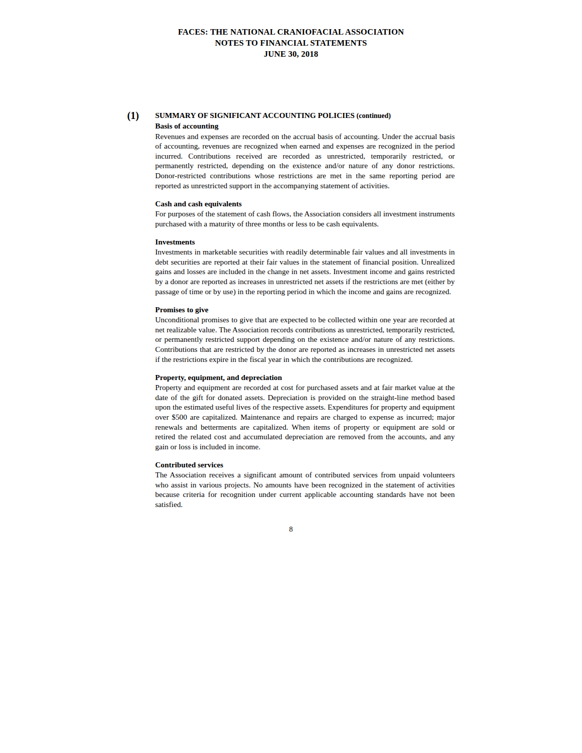FACES: THE NATIONAL CRANIOFACIAL ASSOCIATION
NOTES TO FINANCIAL STATEMENTS
JUNE 30, 2018
(1)
SUMMARY OF SIGNIFICANT ACCOUNTING POLICIES (continued)
Basis of accounting
Revenues and expenses are recorded on the accrual basis of accounting. Under the accrual basis of accounting, revenues are recognized when earned and expenses are recognized in the period incurred. Contributions received are recorded as unrestricted, temporarily restricted, or permanently restricted, depending on the existence and/or nature of any donor restrictions. Donor-restricted contributions whose restrictions are met in the same reporting period are reported as unrestricted support in the accompanying statement of activities.
Cash and cash equivalents
For purposes of the statement of cash flows, the Association considers all investment instruments purchased with a maturity of three months or less to be cash equivalents.
Investments
Investments in marketable securities with readily determinable fair values and all investments in debt securities are reported at their fair values in the statement of financial position. Unrealized gains and losses are included in the change in net assets. Investment income and gains restricted by a donor are reported as increases in unrestricted net assets if the restrictions are met (either by passage of time or by use) in the reporting period in which the income and gains are recognized.
Promises to give
Unconditional promises to give that are expected to be collected within one year are recorded at net realizable value. The Association records contributions as unrestricted, temporarily restricted, or permanently restricted support depending on the existence and/or nature of any restrictions. Contributions that are restricted by the donor are reported as increases in unrestricted net assets if the restrictions expire in the fiscal year in which the contributions are recognized.
Property, equipment, and depreciation
Property and equipment are recorded at cost for purchased assets and at fair market value at the date of the gift for donated assets. Depreciation is provided on the straight-line method based upon the estimated useful lives of the respective assets. Expenditures for property and equipment over $500 are capitalized. Maintenance and repairs are charged to expense as incurred; major renewals and betterments are capitalized. When items of property or equipment are sold or retired the related cost and accumulated depreciation are removed from the accounts, and any gain or loss is included in income.
Contributed services
The Association receives a significant amount of contributed services from unpaid volunteers who assist in various projects. No amounts have been recognized in the statement of activities because criteria for recognition under current applicable accounting standards have not been satisfied.
8